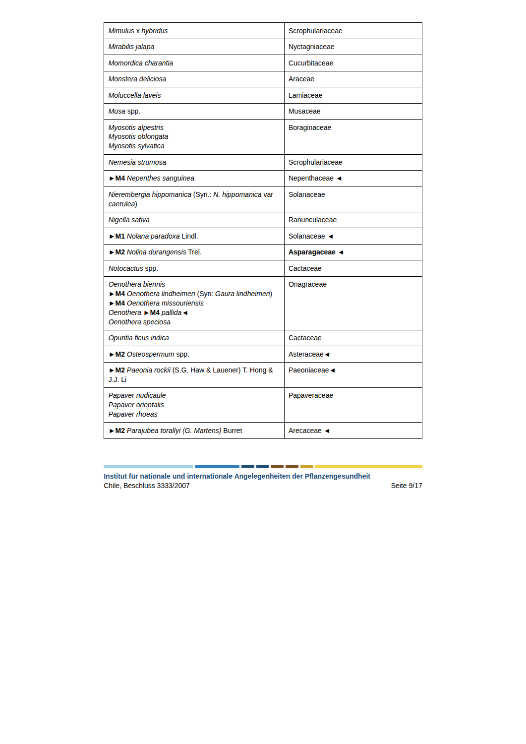| Mimulus x hybridus | Scrophulariaceae |
| Mirabilis jalapa | Nyctagniaceae |
| Momordica charantia | Cucurbitaceae |
| Monstera deliciosa | Araceae |
| Moluccella laveis | Lamiaceae |
| Musa spp. | Musaceae |
| Myosotis alpestris Myosotis oblongata Myosotis sylvatica | Boraginaceae |
| Nemesia strumosa | Scrophulariaceae |
| ►M4 Nepenthes sanguinea | Nepenthaceae ◄ |
| Nierembergia hippomanica (Syn.: N. hippomanica var caerulea ) | Solanaceae |
| Nigella sativa | Ranunculaceae |
| ►M1 Nolana paradoxa Lindl. | Solanaceae ◄ |
| ►M2 Nolina durangensis Trel. | Asparagaceae ◄ |
| Notocactus spp. | Cactaceae |
| Oenothera biennis ►M4 Oenothera lindheimeri (Syn: Gaura lindheimeri ) ►M4 Oenothera missouriensis Oenothera ►M4 pallida ◄ Oenothera speciosa | Onagraceae |
| Opuntia ficus indica | Cactaceae |
| ►M2 Osteospermum spp. | Asteraceae ◄ |
| ►M2 Paeonia rockii (S.G. Haw & Lauener) T. Hong & J.J. Li | Paeoniaceae ◄ |
| Papaver nudicaule Papaver orientalis Papaver rhoeas | Papaveraceae |
| ►M2 Parajubea torallyi (G. Martens) Burret | Arecaceae ◄ |
Institut für nationale und internationale Angelegenheiten der Pflanzengesundheit
Chile, Beschluss 3333/2007 Seite 9/17